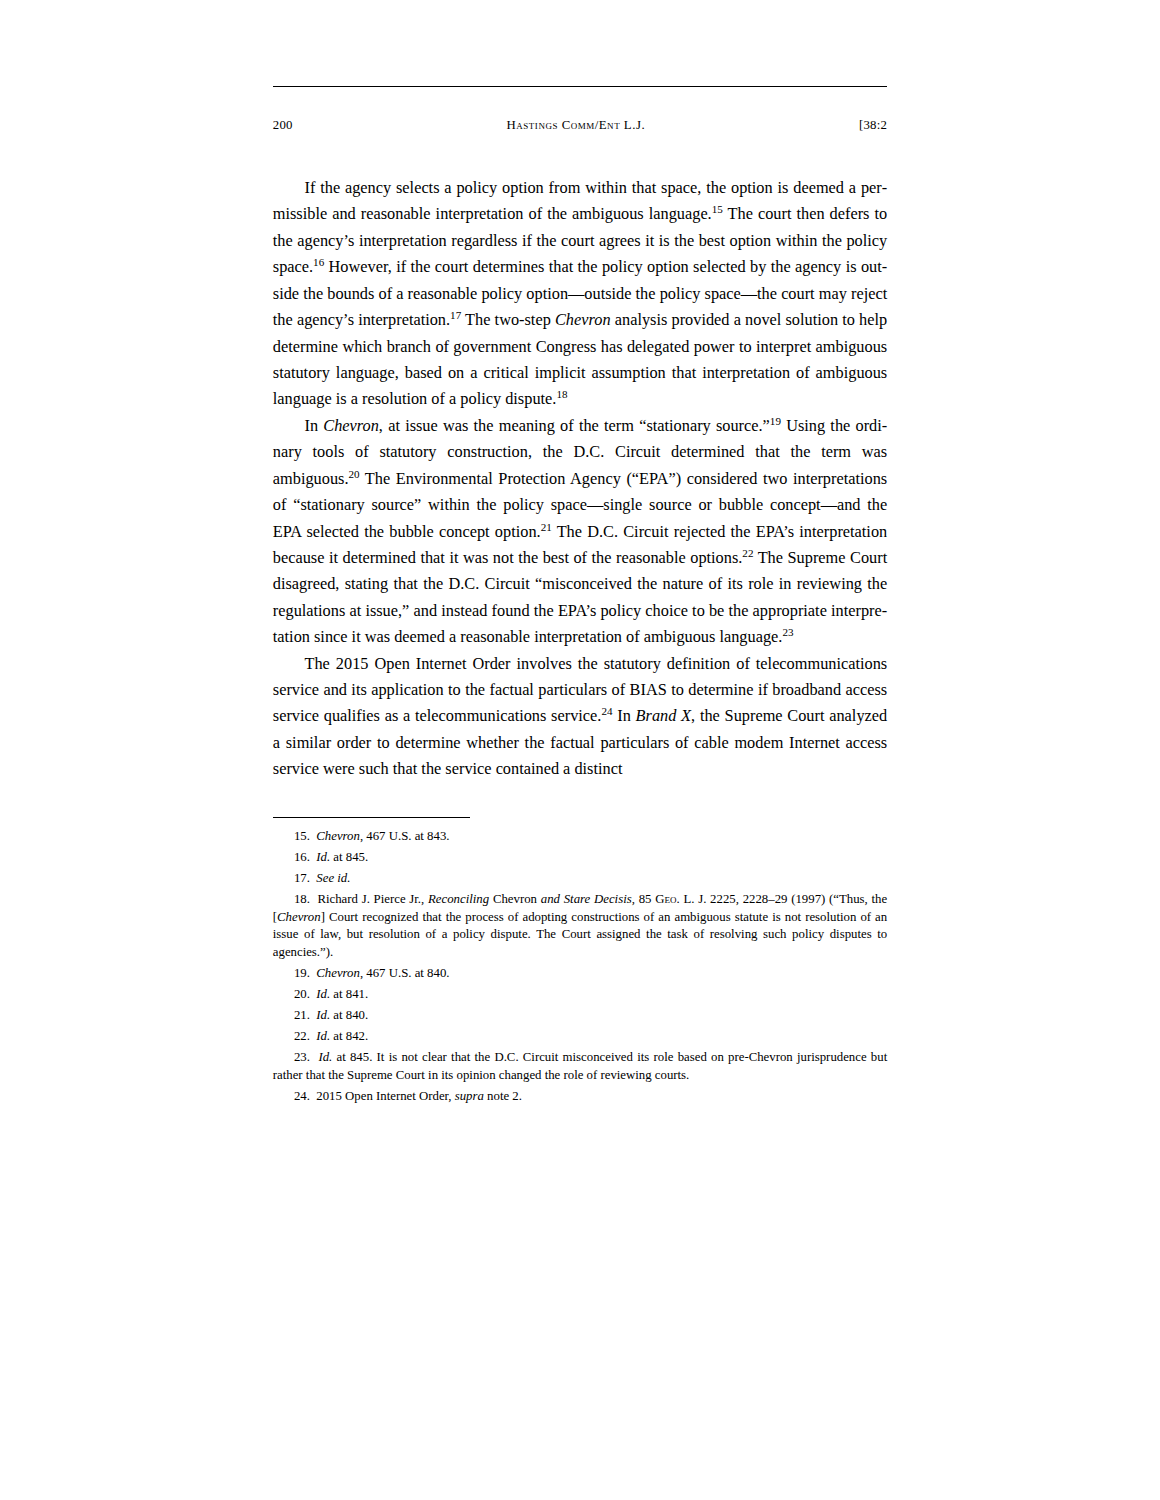200 Hastings Comm/Ent L.J. [38:2
If the agency selects a policy option from within that space, the option is deemed a permissible and reasonable interpretation of the ambiguous language.15 The court then defers to the agency’s interpretation regardless if the court agrees it is the best option within the policy space.16 However, if the court determines that the policy option selected by the agency is outside the bounds of a reasonable policy option—outside the policy space—the court may reject the agency’s interpretation.17 The two-step Chevron analysis provided a novel solution to help determine which branch of government Congress has delegated power to interpret ambiguous statutory language, based on a critical implicit assumption that interpretation of ambiguous language is a resolution of a policy dispute.18
In Chevron, at issue was the meaning of the term “stationary source.”19 Using the ordinary tools of statutory construction, the D.C. Circuit determined that the term was ambiguous.20 The Environmental Protection Agency (“EPA”) considered two interpretations of “stationary source” within the policy space—single source or bubble concept—and the EPA selected the bubble concept option.21 The D.C. Circuit rejected the EPA’s interpretation because it determined that it was not the best of the reasonable options.22 The Supreme Court disagreed, stating that the D.C. Circuit “misconceived the nature of its role in reviewing the regulations at issue,” and instead found the EPA’s policy choice to be the appropriate interpretation since it was deemed a reasonable interpretation of ambiguous language.23
The 2015 Open Internet Order involves the statutory definition of telecommunications service and its application to the factual particulars of BIAS to determine if broadband access service qualifies as a telecommunications service.24 In Brand X, the Supreme Court analyzed a similar order to determine whether the factual particulars of cable modem Internet access service were such that the service contained a distinct
15. Chevron, 467 U.S. at 843.
16. Id. at 845.
17. See id.
18. Richard J. Pierce Jr., Reconciling Chevron and Stare Decisis, 85 Geo. L. J. 2225, 2228–29 (1997) (“Thus, the [Chevron] Court recognized that the process of adopting constructions of an ambiguous statute is not resolution of an issue of law, but resolution of a policy dispute. The Court assigned the task of resolving such policy disputes to agencies.”).
19. Chevron, 467 U.S. at 840.
20. Id. at 841.
21. Id. at 840.
22. Id. at 842.
23. Id. at 845. It is not clear that the D.C. Circuit misconceived its role based on pre-Chevron jurisprudence but rather that the Supreme Court in its opinion changed the role of reviewing courts.
24. 2015 Open Internet Order, supra note 2.